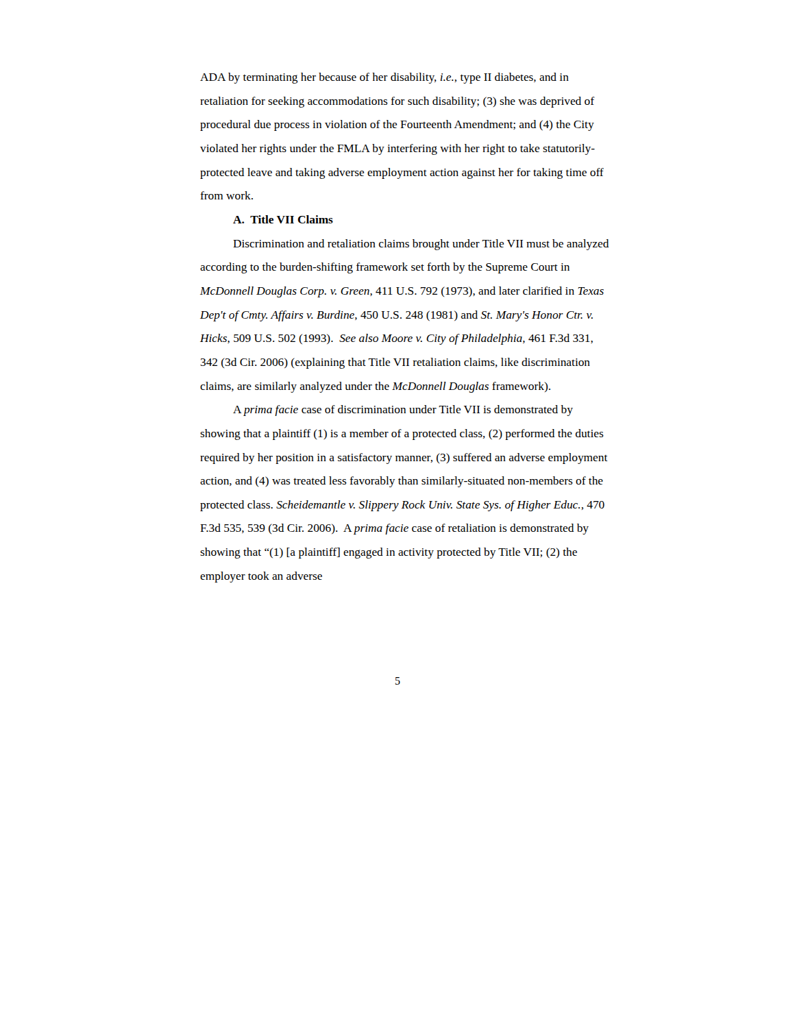ADA by terminating her because of her disability, i.e., type II diabetes, and in retaliation for seeking accommodations for such disability; (3) she was deprived of procedural due process in violation of the Fourteenth Amendment; and (4) the City violated her rights under the FMLA by interfering with her right to take statutorily-protected leave and taking adverse employment action against her for taking time off from work.
A. Title VII Claims
Discrimination and retaliation claims brought under Title VII must be analyzed according to the burden-shifting framework set forth by the Supreme Court in McDonnell Douglas Corp. v. Green, 411 U.S. 792 (1973), and later clarified in Texas Dep't of Cmty. Affairs v. Burdine, 450 U.S. 248 (1981) and St. Mary's Honor Ctr. v. Hicks, 509 U.S. 502 (1993). See also Moore v. City of Philadelphia, 461 F.3d 331, 342 (3d Cir. 2006) (explaining that Title VII retaliation claims, like discrimination claims, are similarly analyzed under the McDonnell Douglas framework).
A prima facie case of discrimination under Title VII is demonstrated by showing that a plaintiff (1) is a member of a protected class, (2) performed the duties required by her position in a satisfactory manner, (3) suffered an adverse employment action, and (4) was treated less favorably than similarly-situated non-members of the protected class. Scheidemantle v. Slippery Rock Univ. State Sys. of Higher Educ., 470 F.3d 535, 539 (3d Cir. 2006). A prima facie case of retaliation is demonstrated by showing that “(1) [a plaintiff] engaged in activity protected by Title VII; (2) the employer took an adverse
5